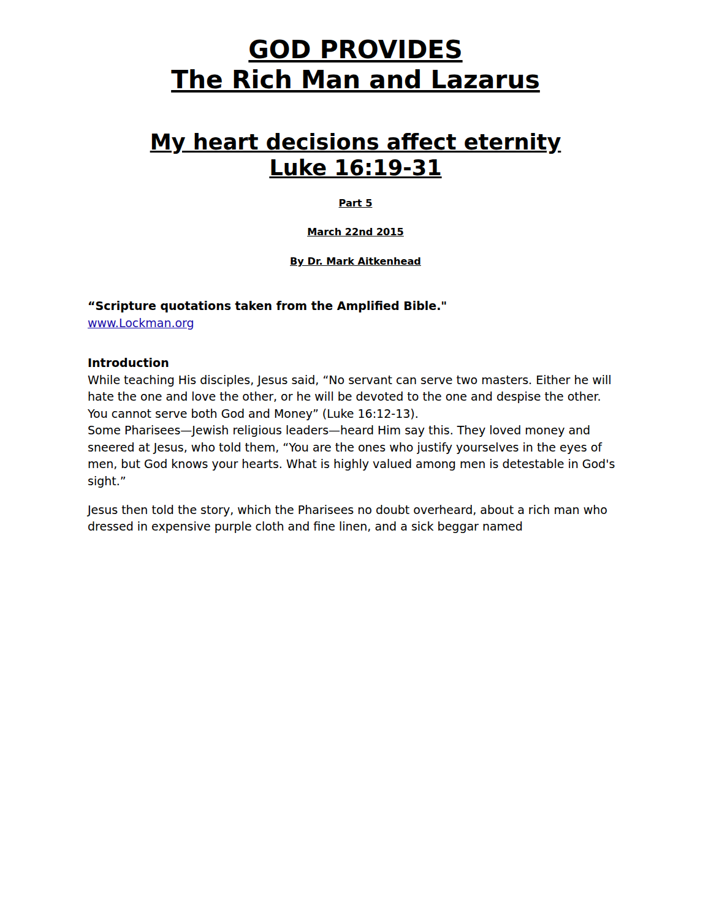GOD PROVIDES
The Rich Man and Lazarus
My heart decisions affect eternity
Luke 16:19-31
Part 5
March 22nd 2015
By Dr. Mark Aitkenhead
“Scripture quotations taken from the Amplified Bible."
www.Lockman.org
Introduction
While teaching His disciples, Jesus said, “No servant can serve two masters. Either he will hate the one and love the other, or he will be devoted to the one and despise the other. You cannot serve both God and Money” (Luke 16:12-13).
Some Pharisees—Jewish religious leaders—heard Him say this. They loved money and sneered at Jesus, who told them, “You are the ones who justify yourselves in the eyes of men, but God knows your hearts. What is highly valued among men is detestable in God's sight.”
Jesus then told the story, which the Pharisees no doubt overheard, about a rich man who dressed in expensive purple cloth and fine linen, and a sick beggar named